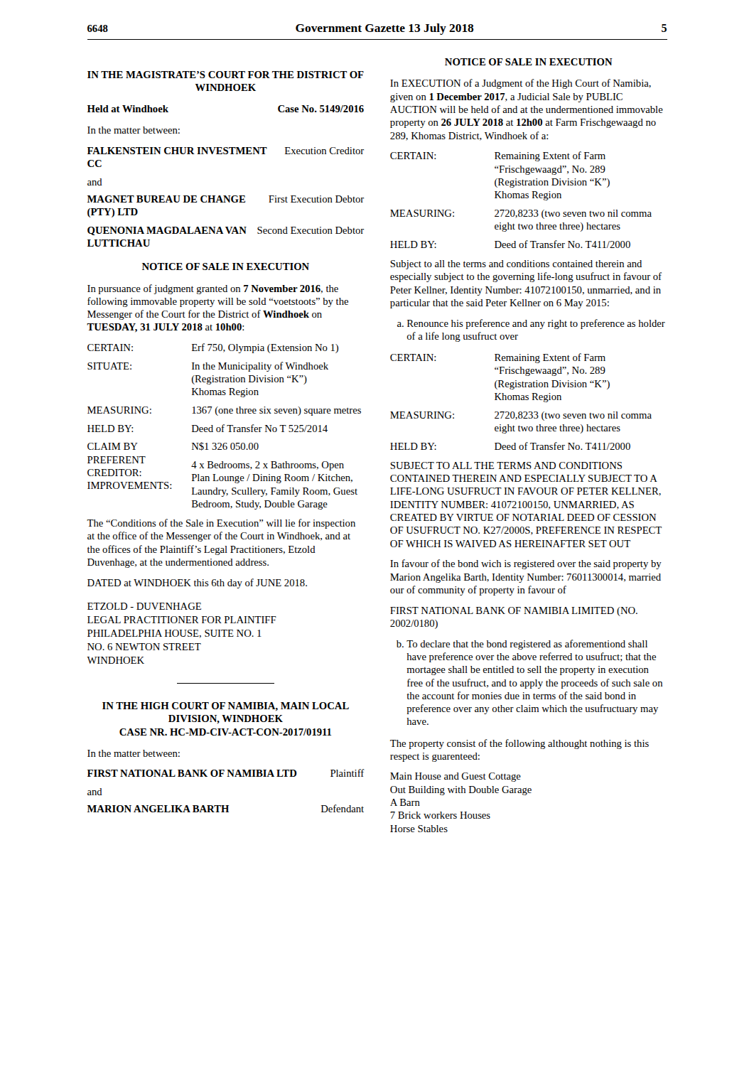6648 Government Gazette 13 July 2018 5
In the Magistrate’s Court for the District of Windhoek
Held at Windhoek Case No. 5149/2016
In the matter between:
Falkenstein Chur Investment CC Execution Creditor
and
Magnet Bureau de Change (Pty) Ltd First Execution Debtor
Quenonia Magdalaena van Luttichau Second Execution Debtor
Notice of Sale in Execution
In pursuance of judgment granted on 7 November 2016, the following immovable property will be sold “voetstoots” by the Messenger of the Court for the District of Windhoek on TUESDAY, 31 JULY 2018 at 10h00:
Certain:
Erf 750, Olympia (Extension No 1)
Situate:
In the Municipality of Windhoek
(Registration Division “K”)
Khomas Region
Measuring:
1367 (one three six seven) square metres
Held by:
Deed of Transfer No T 525/2014
Claim by Preferent Creditor:
N$1 326 050.00
Improvements:
4 x Bedrooms, 2 x Bathrooms, Open Plan Lounge / Dining Room / Kitchen, Laundry, Scullery, Family Room, Guest Bedroom, Study, Double Garage
The “Conditions of the Sale in Execution” will lie for inspection at the office of the Messenger of the Court in Windhoek, and at the offices of the Plaintiff’s Legal Practitioners, Etzold Duvenhage, at the undermentioned address.
DATED at WINDHOEK this 6th day of JUNE 2018.
Etzold - Duvenhage
Legal Practitioner for Plaintiff
Philadelphia House, Suite No. 1
No. 6 Newton Street
Windhoek
In the High Court of Namibia, Main Local Division, Windhoek
Case Nr. HC-MD-CIV-ACT-CON-2017/01911
In the matter between:
First National Bank of Namibia Ltd Plaintiff
and
Marion Angelika Barth Defendant
Notice of Sale in Execution
In EXECUTION of a Judgment of the High Court of Namibia, given on 1 December 2017, a Judicial Sale by PUBLIC AUCTION will be held of and at the undermentioned immovable property on 26 JULY 2018 at 12h00 at Farm Frischgewaagd no 289, Khomas District, Windhoek of a:
Certain:
Remaining Extent of Farm “Frischgewaagd”, No. 289
(Registration Division “K”)
Khomas Region
Measuring:
2720,8233 (two seven two nil comma eight two three three) hectares
Held by:
Deed of Transfer No. T411/2000
Subject to all the terms and conditions contained therein and especially subject to the governing life-long usufruct in favour of Peter Kellner, Identity Number: 41072100150, unmarried, and in particular that the said Peter Kellner on 6 May 2015:
Renounce his preference and any right to preference as holder of a life long usufruct over
Certain:
Remaining Extent of Farm “Frischgewaagd”, No. 289
(Registration Division “K”)
Khomas Region
Measuring:
2720,8233 (two seven two nil comma eight two three three) hectares
Held by:
Deed of Transfer No. T411/2000
Subject to all the terms and conditions contained therein and especially subject to a life-long usufruct in favour of Peter Kellner, Identity Number: 41072100150, unmarried, as created by virtue of Notarial Deed of Cession of Usufruct No. K27/2000S, preference in respect of which is waived as hereinafter set out
In favour of the bond wich is registered over the said property by Marion Angelika Barth, Identity Number: 76011300014, married our of community of property in favour of
First National Bank of Namibia Limited (No. 2002/0180)
To declare that the bond registered as aforementiond shall have preference over the above referred to usufruct; that the mortagee shall be entitled to sell the property in execution free of the usufruct, and to apply the proceeds of such sale on the account for monies due in terms of the said bond in preference over any other claim which the usufructuary may have.
The property consist of the following althought nothing is this respect is guarenteed:
Main House and Guest Cottage
Out Building with Double Garage
A Barn
7 Brick workers Houses
Horse Stables